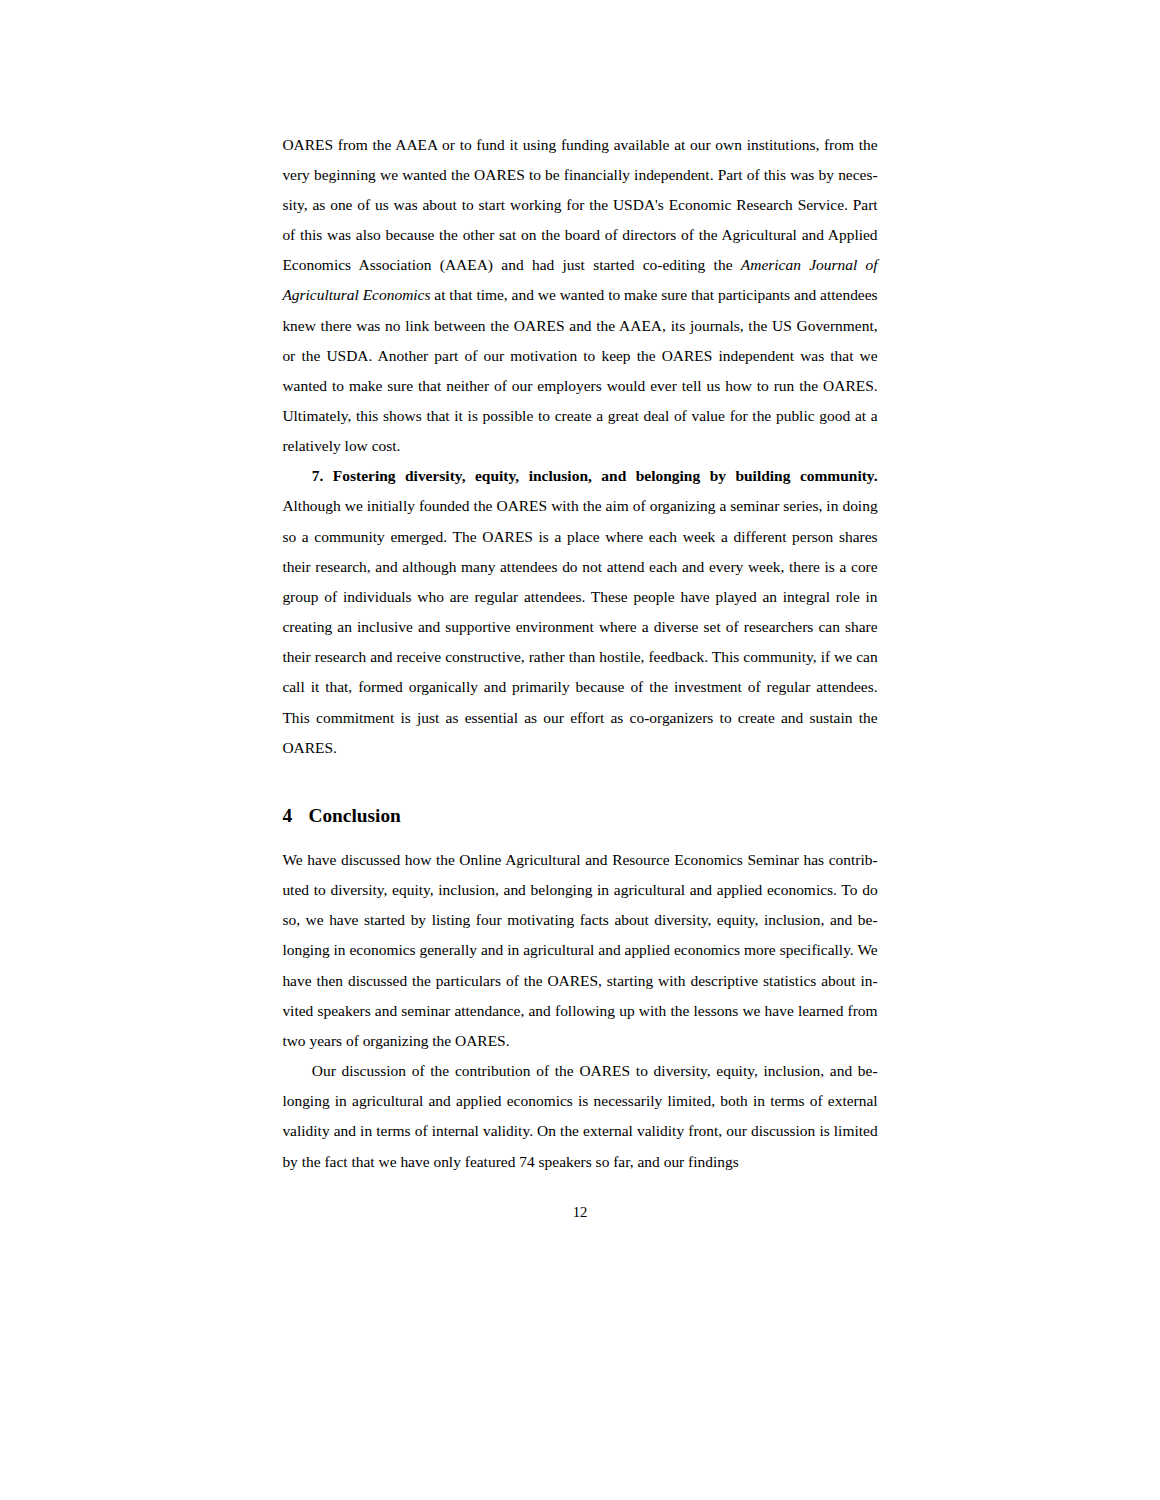OARES from the AAEA or to fund it using funding available at our own institutions, from the very beginning we wanted the OARES to be financially independent. Part of this was by necessity, as one of us was about to start working for the USDA's Economic Research Service. Part of this was also because the other sat on the board of directors of the Agricultural and Applied Economics Association (AAEA) and had just started co-editing the American Journal of Agricultural Economics at that time, and we wanted to make sure that participants and attendees knew there was no link between the OARES and the AAEA, its journals, the US Government, or the USDA. Another part of our motivation to keep the OARES independent was that we wanted to make sure that neither of our employers would ever tell us how to run the OARES. Ultimately, this shows that it is possible to create a great deal of value for the public good at a relatively low cost.
7. Fostering diversity, equity, inclusion, and belonging by building community. Although we initially founded the OARES with the aim of organizing a seminar series, in doing so a community emerged. The OARES is a place where each week a different person shares their research, and although many attendees do not attend each and every week, there is a core group of individuals who are regular attendees. These people have played an integral role in creating an inclusive and supportive environment where a diverse set of researchers can share their research and receive constructive, rather than hostile, feedback. This community, if we can call it that, formed organically and primarily because of the investment of regular attendees. This commitment is just as essential as our effort as co-organizers to create and sustain the OARES.
4 Conclusion
We have discussed how the Online Agricultural and Resource Economics Seminar has contributed to diversity, equity, inclusion, and belonging in agricultural and applied economics. To do so, we have started by listing four motivating facts about diversity, equity, inclusion, and belonging in economics generally and in agricultural and applied economics more specifically. We have then discussed the particulars of the OARES, starting with descriptive statistics about invited speakers and seminar attendance, and following up with the lessons we have learned from two years of organizing the OARES.
Our discussion of the contribution of the OARES to diversity, equity, inclusion, and belonging in agricultural and applied economics is necessarily limited, both in terms of external validity and in terms of internal validity. On the external validity front, our discussion is limited by the fact that we have only featured 74 speakers so far, and our findings
12